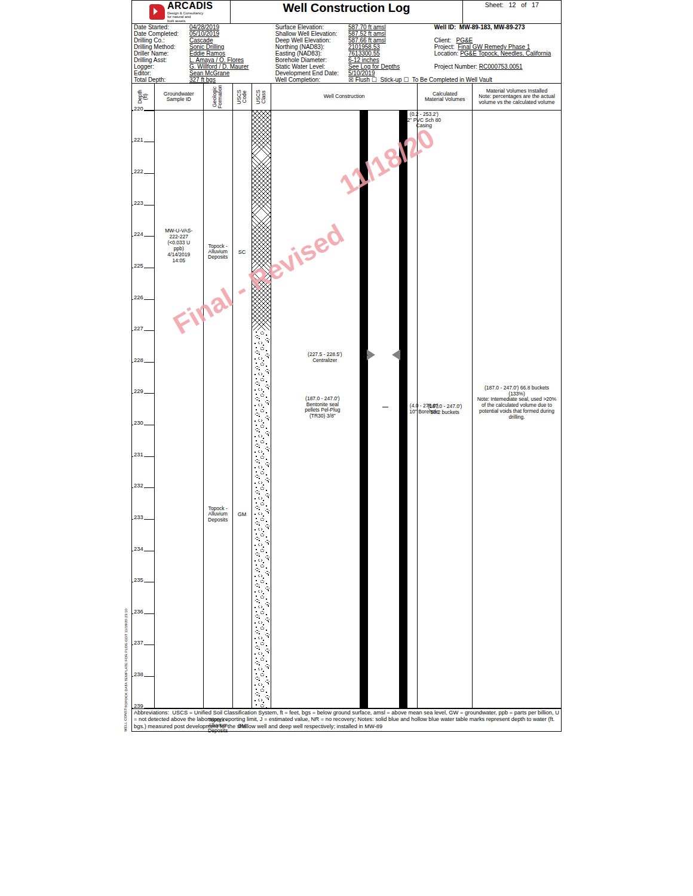Final - Revised
11/18/20
| ARCADIS Design & Consultancy for natural and built assets | Well Construction Log | Sheet: 12 of 17 |
| Date Started: | 04/28/2019 | Surface Elevation: | 587.70 ft amsl | Well ID: MW-89-183, MW-89-273 |
| Date Completed: | 05/10/2019 | Shallow Well Elevation: | 587.52 ft amsl | |
| Drilling Co.: | Cascade | Deep Well Elevation: | 587.66 ft amsl | Client: PG&E |
| Drilling Method: | Sonic Drilling | Northing (NAD83): | 2101958.53 | Project: Final GW Remedy Phase 1 |
| Driller Name: | Eddie Ramos | Easting (NAD83): | 7613300.55 | Location: PG&E Topock, Needles, California |
| Drilling Asst: | L. Amaya / O. Flores | Borehole Diameter: | 6-12 inches | |
| Logger: | G. Willford / D. Maurer | Static Water Level: | See Log for Depths | Project Number: RC000753.0051 |
| Editor: | Sean McGrane | Development End Date: | 5/10/2019 | |
| Total Depth: | 327 ft bgs | Well Completion: | ☒ Flush ☐ Stick-up ☐ To Be Completed in Well Vault |
| Depth (ft) | Groundwater Sample ID | Geologic Formation | USCS Code | USCS Class | Well Construction | Calculated Material Volumes | Material Volumes Installed Note: percentages are the actual volume vs the calculated volume |
| TOPOCK DATA TEMPLATE FOR PLOG.GDT 11/18/20 23:10 220 221 222 223 224 225 226 227 228 229 230 231 232 233 234 235 236 237 238 239 | MW-U-VAS- 222-227 (<0.033 U ppb) 4/14/2019 14:05 | Topock - Alluvium Deposits Topock - Alluvium Deposits Topock - Alluvium Deposits | SC GM SM | | (0.2 - 253.2') 2" PVC Sch 80 Casing (227.5 - 228.5') Centralizer (187.0 - 247.0') Bentonite seal pellets Pel-Plug (TR30) 3/8" (4.0 - 276.0') 10" Borehole | (187.0 - 247.0') 50.2 buckets | (187.0 - 247.0') 66.8 buckets (133%) Note: Intemediate seal, used >20% of the calculated volume due to potential voids that formed during drilling. |
WELL CONSTRUCTION DETAILS_PG&E TOPOCK C:\USERS\SMCGRANE\DOCUMENTS\PG&E TOPOCK\DRAFT BORING LOGS\GINT FILES\11.18.20\TOPOCK DATABASE FOR PLOG.GPJ
Abbreviations: USCS = Unified Soil Classification System, ft = feet, bgs = below ground surface, amsl = above mean sea level, GW = groundwater, ppb = parts per billion, U = not detected above the laboratory reporting limit, J = estimated value, NR = no recovery; Notes: solid blue and hollow blue water table marks represent depth to water (ft. bgs.) measured post development for the shallow well and deep well respectively; installed in MW-89